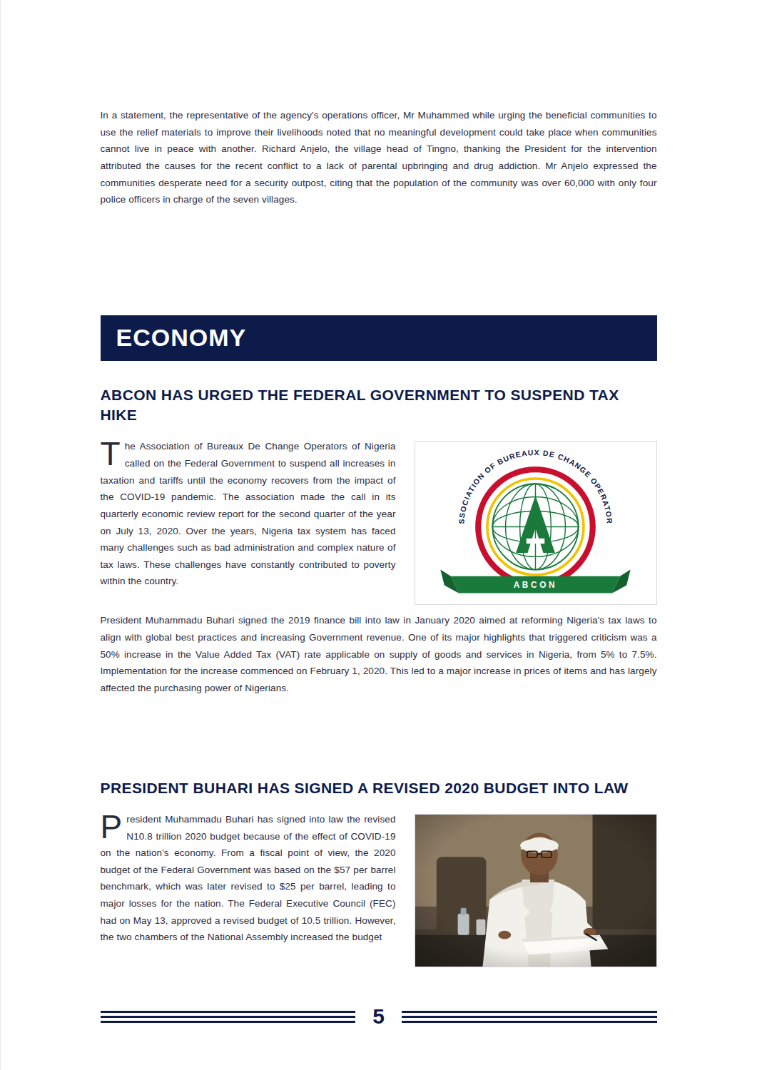In a statement, the representative of the agency's operations officer, Mr Muhammed while urging the beneficial communities to use the relief materials to improve their livelihoods noted that no meaningful development could take place when communities cannot live in peace with another. Richard Anjelo, the village head of Tingno, thanking the President for the intervention attributed the causes for the recent conflict to a lack of parental upbringing and drug addiction. Mr Anjelo expressed the communities desperate need for a security outpost, citing that the population of the community was over 60,000 with only four police officers in charge of the seven villages.
ECONOMY
ABCON has urged the Federal Government to suspend tax hike
ASSOCIATION OF BUREAUX DE CHANGE OPERATORS OF NIGERIA ABCON
The Association of Bureaux De Change Operators of Nigeria called on the Federal Government to suspend all increases in taxation and tariffs until the economy recovers from the impact of the COVID-19 pandemic. The association made the call in its quarterly economic review report for the second quarter of the year on July 13, 2020. Over the years, Nigeria tax system has faced many challenges such as bad administration and complex nature of tax laws. These challenges have constantly contributed to poverty within the country.
President Muhammadu Buhari signed the 2019 finance bill into law in January 2020 aimed at reforming Nigeria's tax laws to align with global best practices and increasing Government revenue. One of its major highlights that triggered criticism was a 50% increase in the Value Added Tax (VAT) rate applicable on supply of goods and services in Nigeria, from 5% to 7.5%. Implementation for the increase commenced on February 1, 2020. This led to a major increase in prices of items and has largely affected the purchasing power of Nigerians.
President Buhari has signed a revised 2020 budget into law
President Muhammadu Buhari has signed into law the revised N10.8 trillion 2020 budget because of the effect of COVID-19 on the nation's economy. From a fiscal point of view, the 2020 budget of the Federal Government was based on the $57 per barrel benchmark, which was later revised to $25 per barrel, leading to major losses for the nation. The Federal Executive Council (FEC) had on May 13, approved a revised budget of 10.5 trillion. However, the two chambers of the National Assembly increased the budget
5